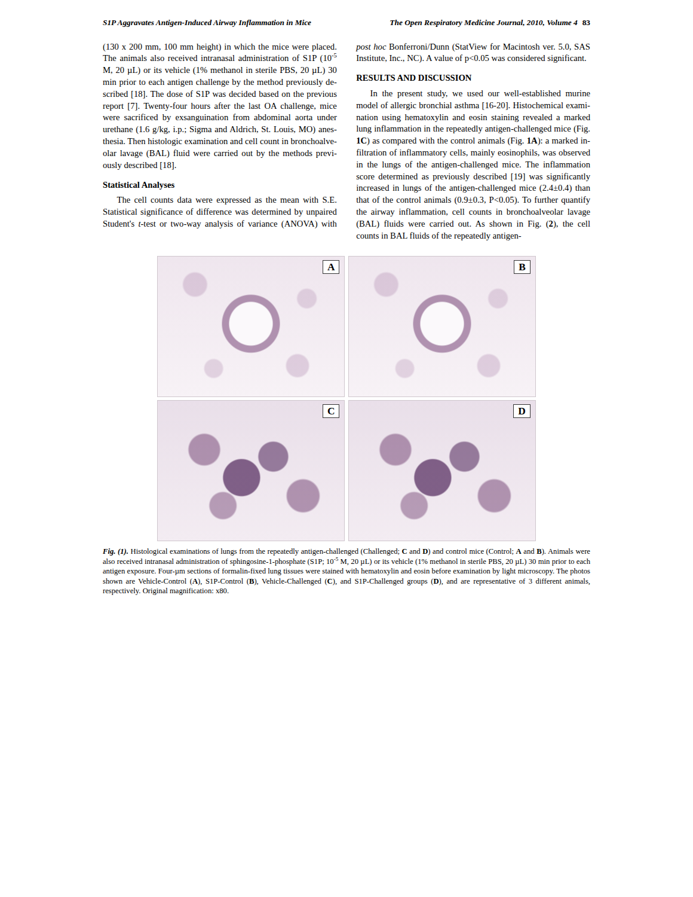S1P Aggravates Antigen-Induced Airway Inflammation in Mice
The Open Respiratory Medicine Journal, 2010, Volume 483
(130 x 200 mm, 100 mm height) in which the mice were placed. The animals also received intranasal administration of S1P (10-5 M, 20 µL) or its vehicle (1% methanol in sterile PBS, 20 µL) 30 min prior to each antigen challenge by the method previously described [18]. The dose of S1P was decided based on the previous report [7]. Twenty-four hours after the last OA challenge, mice were sacrificed by exsanguination from abdominal aorta under urethane (1.6 g/kg, i.p.; Sigma and Aldrich, St. Louis, MO) anesthesia. Then histologic examination and cell count in bronchoalveolar lavage (BAL) fluid were carried out by the methods previously described [18].
Statistical Analyses
The cell counts data were expressed as the mean with S.E. Statistical significance of difference was determined by unpaired Student's t-test or two-way analysis of variance (ANOVA) with post hoc Bonferroni/Dunn (StatView for Macintosh ver. 5.0, SAS Institute, Inc., NC). A value of p<0.05 was considered significant.
RESULTS AND DISCUSSION
In the present study, we used our well-established murine model of allergic bronchial asthma [16-20]. Histochemical examination using hematoxylin and eosin staining revealed a marked lung inflammation in the repeatedly antigen-challenged mice (Fig. 1C) as compared with the control animals (Fig. 1A): a marked infiltration of inflammatory cells, mainly eosinophils, was observed in the lungs of the antigen-challenged mice. The inflammation score determined as previously described [19] was significantly increased in lungs of the antigen-challenged mice (2.4±0.4) than that of the control animals (0.9±0.3, P<0.05). To further quantify the airway inflammation, cell counts in bronchoalveolar lavage (BAL) fluids were carried out. As shown in Fig. (2), the cell counts in BAL fluids of the repeatedly antigen-
A
B
C
D
Fig. (1). Histological examinations of lungs from the repeatedly antigen-challenged (Challenged; C and D) and control mice (Control; A and B). Animals were also received intranasal administration of sphingosine-1-phosphate (S1P; 10-5 M, 20 µL) or its vehicle (1% methanol in sterile PBS, 20 µL) 30 min prior to each antigen exposure. Four-µm sections of formalin-fixed lung tissues were stained with hematoxylin and eosin before examination by light microscopy. The photos shown are Vehicle-Control (A), S1P-Control (B), Vehicle-Challenged (C), and S1P-Challenged groups (D), and are representative of 3 different animals, respectively. Original magnification: x80.